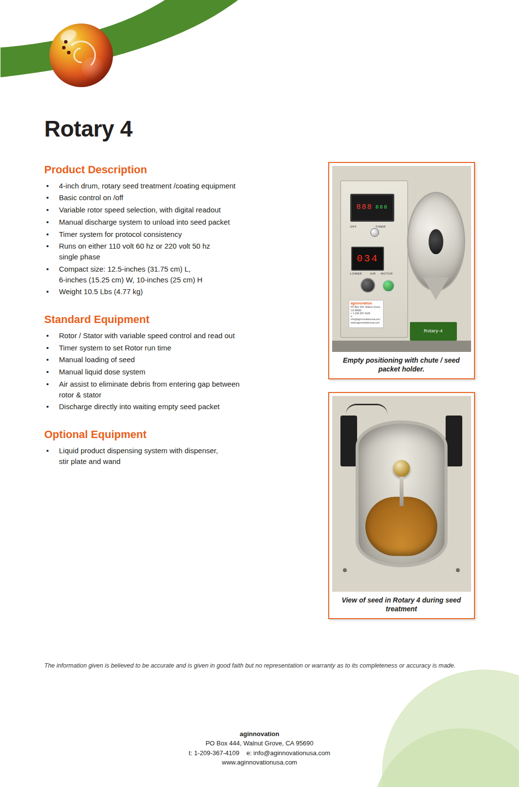Rotary 4
Product Description
4-inch drum, rotary seed treatment /coating equipment
Basic control on /off
Variable rotor speed selection, with digital readout
Manual discharge system to unload into seed packet
Timer system for protocol consistency
Runs on either 110 volt 60 hz or 220 volt 50 hz
single phase
Compact size: 12.5-inches (31.75 cm) L,
6-inches (15.25 cm) W, 10-inches (25 cm) H
Weight 10.5 Lbs (4.77 kg)
Standard Equipment
Rotor / Stator with variable speed control and read out
Timer system to set Rotor run time
Manual loading of seed
Manual liquid dose system
Air assist to eliminate debris from entering gap between
rotor & stator
Discharge directly into waiting empty seed packet
Optional Equipment
Liquid product dispensing system with dispenser,
stir plate and wand
888888
034
OFF
TIMER
LOWER
AIR
MOTOR
aginnovation
PO Box 444, Walnut Grove, CA 95690
t: 1-209-367-4109
e: info@aginnovationusa.com
www.aginnovationusa.com
Rotary-4
Empty positioning with chute / seed
packet holder.
View of seed in Rotary 4 during seed treatment
The information given is believed to be accurate and is given in good faith but no representation or warranty as to its completeness or accuracy is made.
aginnovation
PO Box 444, Walnut Grove, CA 95690
t: 1-209-367-4109 e: info@aginnovationusa.com
www.aginnovationusa.com